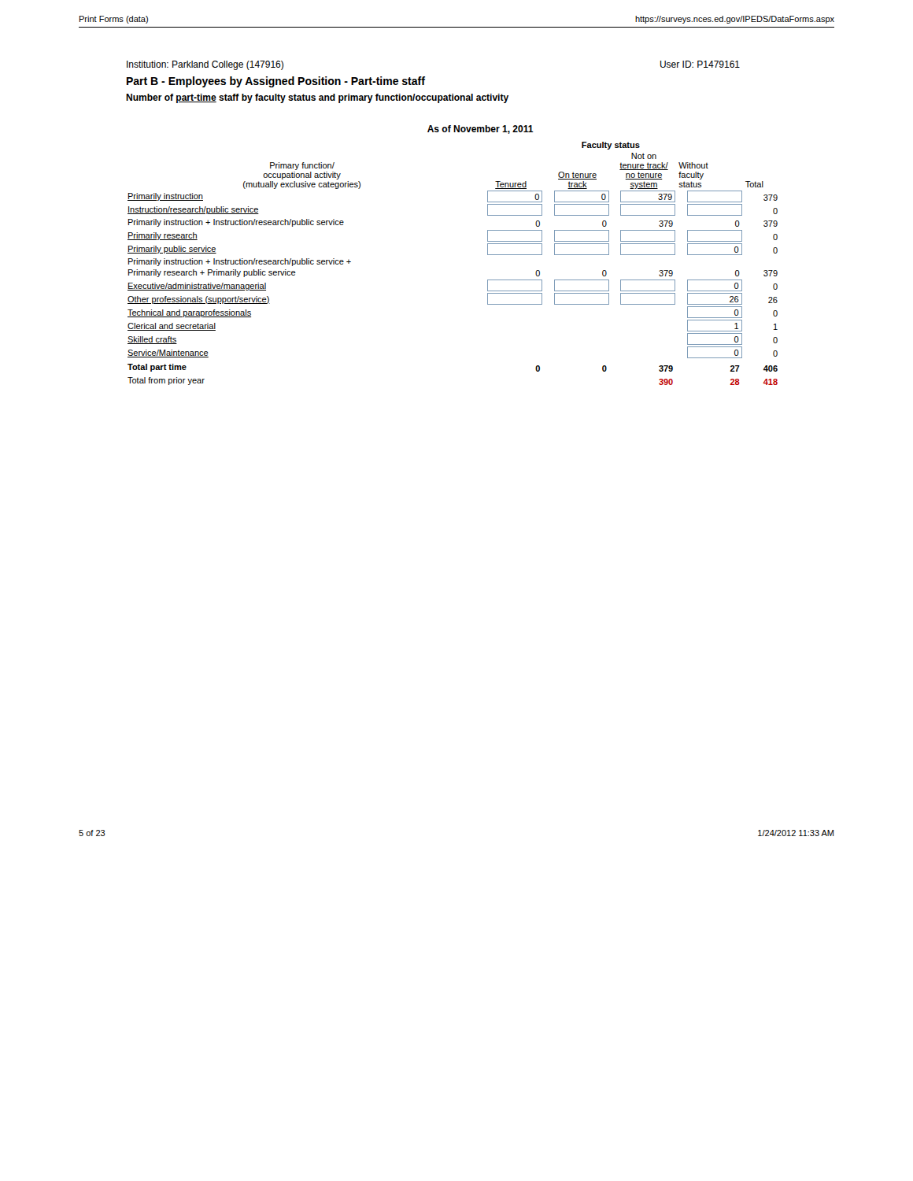Print Forms (data)
https://surveys.nces.ed.gov/IPEDS/DataForms.aspx
Institution: Parkland College (147916) User ID: P1479161
Part B - Employees by Assigned Position - Part-time staff
Number of part-time staff by faculty status and primary function/occupational activity
As of November 1, 2011
| | Faculty status | |
| Primary function/ occupational activity (mutually exclusive categories) | Tenured | On tenure track | Not on tenure track/ no tenure system | Without faculty status | Total |
| Primarily instruction | 0 | 0 | 379 | | 379 |
| Instruction/research/public service | | | | | 0 |
| Primarily instruction + Instruction/research/public service | 0 | 0 | 379 | 0 | 379 |
| Primarily research | | | | | 0 |
| Primarily public service | | | | 0 | 0 |
| Primarily instruction + Instruction/research/public service + Primarily research + Primarily public service | 0 | 0 | 379 | 0 | 379 |
| Executive/administrative/managerial | | | | 0 | 0 |
| Other professionals (support/service) | | | | 26 | 26 |
| Technical and paraprofessionals | | | | 0 | 0 |
| Clerical and secretarial | | | | 1 | 1 |
| Skilled crafts | | | | 0 | 0 |
| Service/Maintenance | | | | 0 | 0 |
| Total part time | 0 | 0 | 379 | 27 | 406 |
| Total from prior year | | | 390 | 28 | 418 |
5 of 23
1/24/2012 11:33 AM